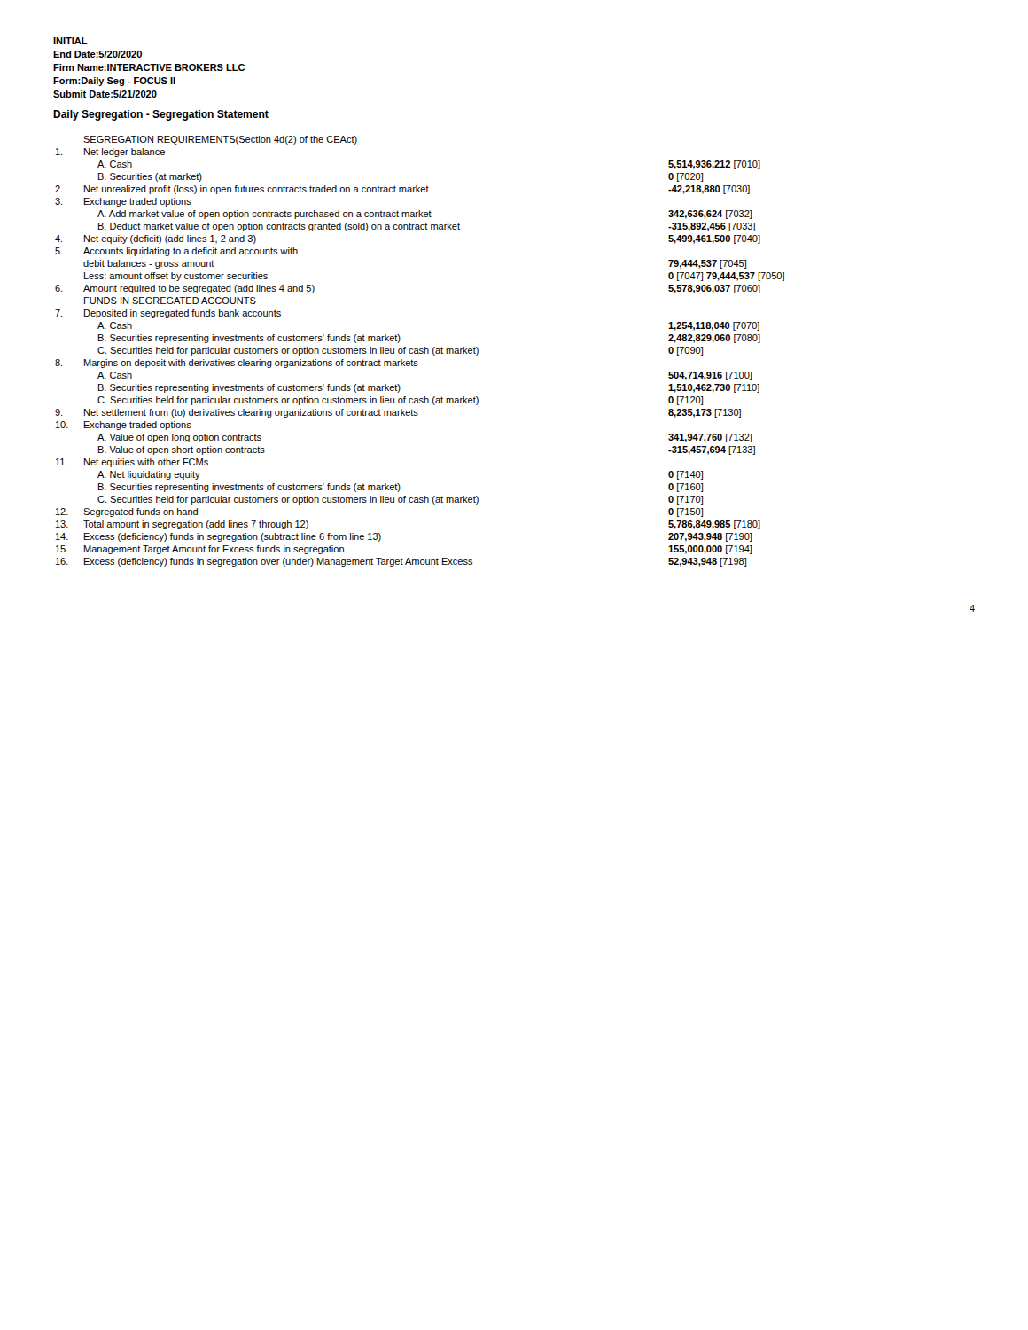INITIAL
End Date:5/20/2020
Firm Name:INTERACTIVE BROKERS LLC
Form:Daily Seg - FOCUS II
Submit Date:5/21/2020
Daily Segregation - Segregation Statement
| | SEGREGATION REQUIREMENTS(Section 4d(2) of the CEAct) | |
| 1. | Net ledger balance | |
| | A. Cash | 5,514,936,212 [7010] |
| | B. Securities (at market) | 0 [7020] |
| 2. | Net unrealized profit (loss) in open futures contracts traded on a contract market | -42,218,880 [7030] |
| 3. | Exchange traded options | |
| | A. Add market value of open option contracts purchased on a contract market | 342,636,624 [7032] |
| | B. Deduct market value of open option contracts granted (sold) on a contract market | -315,892,456 [7033] |
| 4. | Net equity (deficit) (add lines 1, 2 and 3) | 5,499,461,500 [7040] |
| 5. | Accounts liquidating to a deficit and accounts with | |
| | debit balances - gross amount | 79,444,537 [7045] |
| | Less: amount offset by customer securities | 0 [7047] 79,444,537 [7050] |
| 6. | Amount required to be segregated (add lines 4 and 5) | 5,578,906,037 [7060] |
| | FUNDS IN SEGREGATED ACCOUNTS | |
| 7. | Deposited in segregated funds bank accounts | |
| | A. Cash | 1,254,118,040 [7070] |
| | B. Securities representing investments of customers' funds (at market) | 2,482,829,060 [7080] |
| | C. Securities held for particular customers or option customers in lieu of cash (at market) | 0 [7090] |
| 8. | Margins on deposit with derivatives clearing organizations of contract markets | |
| | A. Cash | 504,714,916 [7100] |
| | B. Securities representing investments of customers' funds (at market) | 1,510,462,730 [7110] |
| | C. Securities held for particular customers or option customers in lieu of cash (at market) | 0 [7120] |
| 9. | Net settlement from (to) derivatives clearing organizations of contract markets | 8,235,173 [7130] |
| 10. | Exchange traded options | |
| | A. Value of open long option contracts | 341,947,760 [7132] |
| | B. Value of open short option contracts | -315,457,694 [7133] |
| 11. | Net equities with other FCMs | |
| | A. Net liquidating equity | 0 [7140] |
| | B. Securities representing investments of customers' funds (at market) | 0 [7160] |
| | C. Securities held for particular customers or option customers in lieu of cash (at market) | 0 [7170] |
| 12. | Segregated funds on hand | 0 [7150] |
| 13. | Total amount in segregation (add lines 7 through 12) | 5,786,849,985 [7180] |
| 14. | Excess (deficiency) funds in segregation (subtract line 6 from line 13) | 207,943,948 [7190] |
| 15. | Management Target Amount for Excess funds in segregation | 155,000,000 [7194] |
| 16. | Excess (deficiency) funds in segregation over (under) Management Target Amount Excess | 52,943,948 [7198] |
4